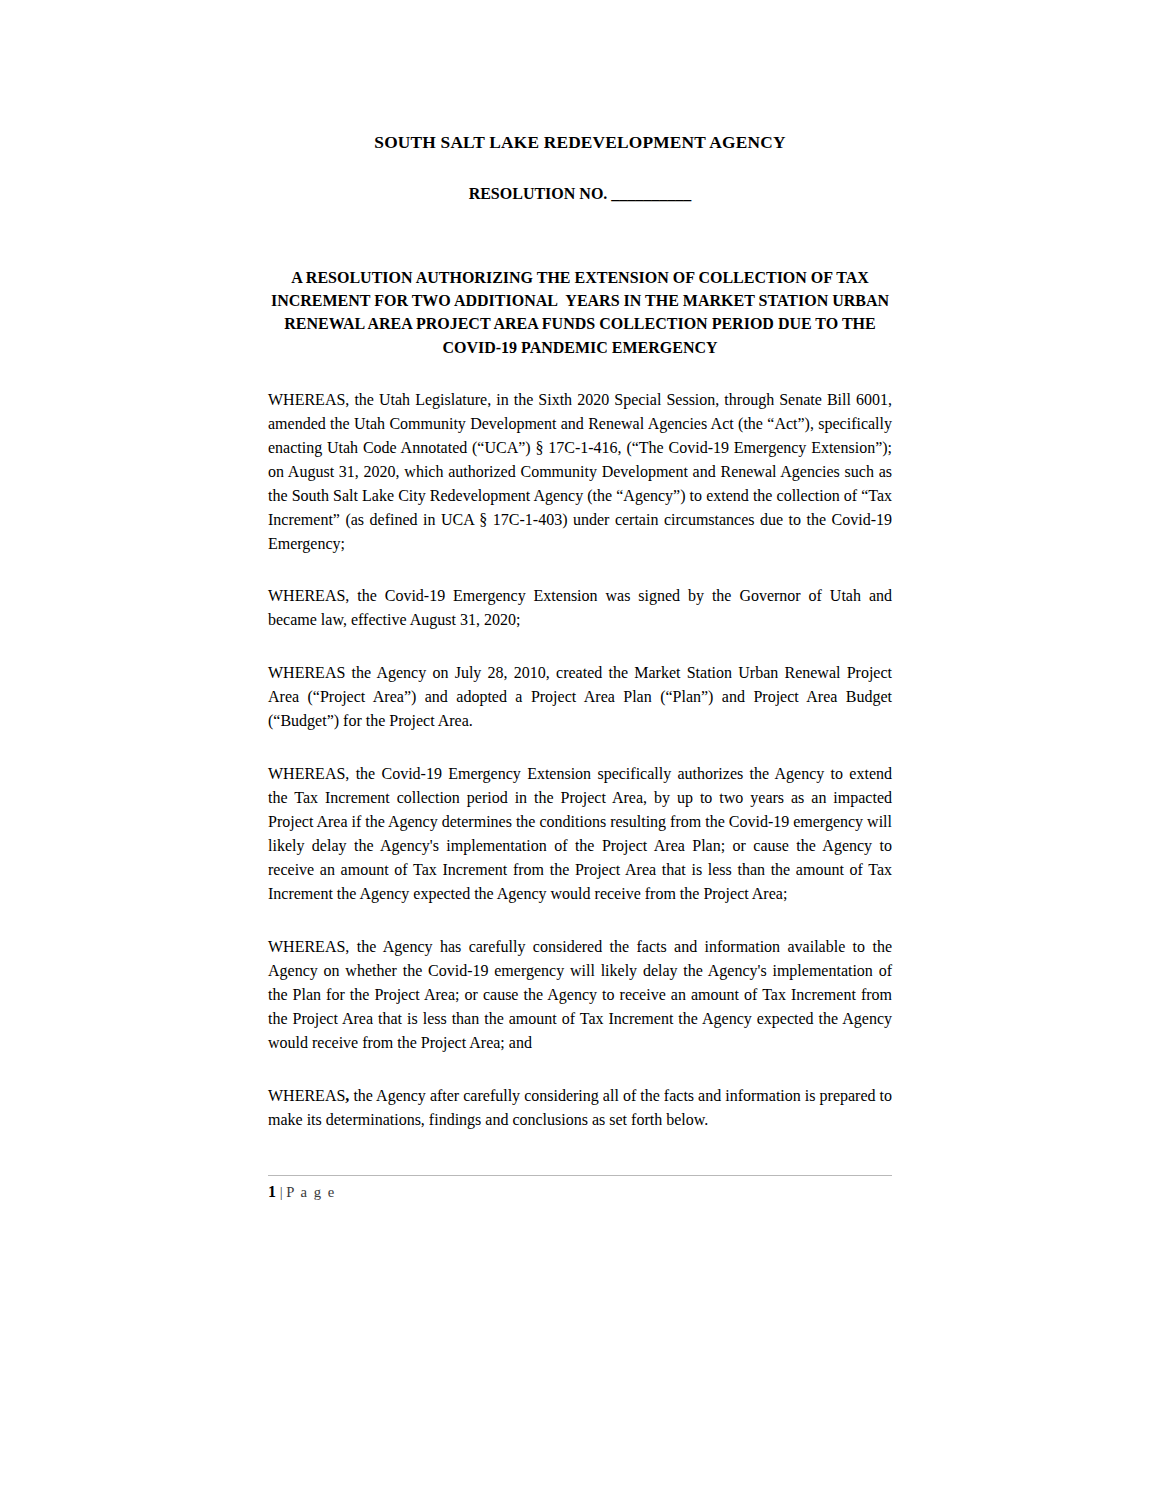South Salt Lake Redevelopment Agency
RESOLUTION NO. __________
A Resolution Authorizing the Extension of Collection of Tax Increment for Two Additional Years in the Market Station Urban Renewal Area Project Area Funds Collection Period Due to the Covid-19 Pandemic Emergency
WHEREAS, the Utah Legislature, in the Sixth 2020 Special Session, through Senate Bill 6001, amended the Utah Community Development and Renewal Agencies Act (the “Act”), specifically enacting Utah Code Annotated (“UCA”) § 17C-1-416, (“The Covid-19 Emergency Extension”); on August 31, 2020, which authorized Community Development and Renewal Agencies such as the South Salt Lake City Redevelopment Agency (the “Agency”) to extend the collection of “Tax Increment” (as defined in UCA § 17C-1-403) under certain circumstances due to the Covid-19 Emergency;
WHEREAS, the Covid-19 Emergency Extension was signed by the Governor of Utah and became law, effective August 31, 2020;
WHEREAS the Agency on July 28, 2010, created the Market Station Urban Renewal Project Area (“Project Area”) and adopted a Project Area Plan (“Plan”) and Project Area Budget (“Budget”) for the Project Area.
WHEREAS, the Covid-19 Emergency Extension specifically authorizes the Agency to extend the Tax Increment collection period in the Project Area, by up to two years as an impacted Project Area if the Agency determines the conditions resulting from the Covid-19 emergency will likely delay the Agency's implementation of the Project Area Plan; or cause the Agency to receive an amount of Tax Increment from the Project Area that is less than the amount of Tax Increment the Agency expected the Agency would receive from the Project Area;
WHEREAS, the Agency has carefully considered the facts and information available to the Agency on whether the Covid-19 emergency will likely delay the Agency's implementation of the Plan for the Project Area; or cause the Agency to receive an amount of Tax Increment from the Project Area that is less than the amount of Tax Increment the Agency expected the Agency would receive from the Project Area; and
WHEREAS, the Agency after carefully considering all of the facts and information is prepared to make its determinations, findings and conclusions as set forth below.
1 | P a g e